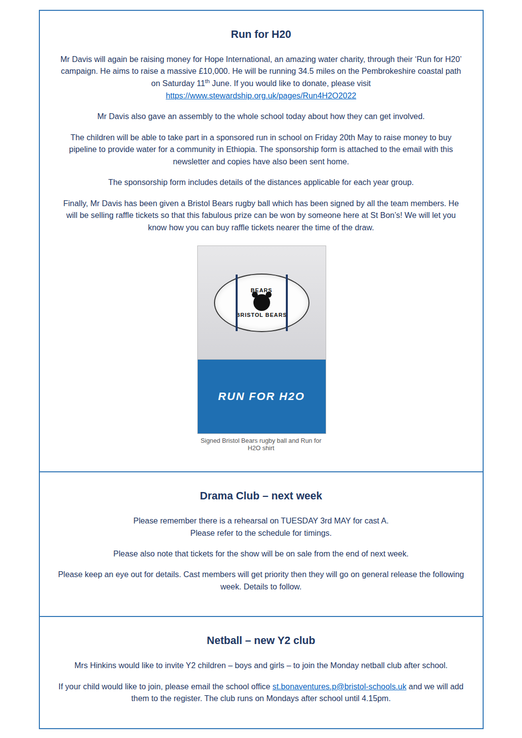Run for H20
Mr Davis will again be raising money for Hope International, an amazing water charity, through their ‘Run for H20’ campaign. He aims to raise a massive £10,000. He will be running 34.5 miles on the Pembrokeshire coastal path on Saturday 11th June. If you would like to donate, please visit
https://www.stewardship.org.uk/pages/Run4H2O2022
Mr Davis also gave an assembly to the whole school today about how they can get involved.
The children will be able to take part in a sponsored run in school on Friday 20th May to raise money to buy pipeline to provide water for a community in Ethiopia. The sponsorship form is attached to the email with this newsletter and copies have also been sent home.
The sponsorship form includes details of the distances applicable for each year group.
Finally, Mr Davis has been given a Bristol Bears rugby ball which has been signed by all the team members. He will be selling raffle tickets so that this fabulous prize can be won by someone here at St Bon’s! We will let you know how you can buy raffle tickets nearer the time of the draw.
BEARS BRISTOL BEARS
RUN FOR H2O
Signed Bristol Bears rugby ball and Run for H2O shirt
Drama Club – next week
Please remember there is a rehearsal on TUESDAY 3rd MAY for cast A.
Please refer to the schedule for timings.
Please also note that tickets for the show will be on sale from the end of next week.
Please keep an eye out for details. Cast members will get priority then they will go on general release the following week. Details to follow.
Netball – new Y2 club
Mrs Hinkins would like to invite Y2 children – boys and girls – to join the Monday netball club after school.
If your child would like to join, please email the school office st.bonaventures.p@bristol-schools.uk and we will add them to the register. The club runs on Mondays after school until 4.15pm.